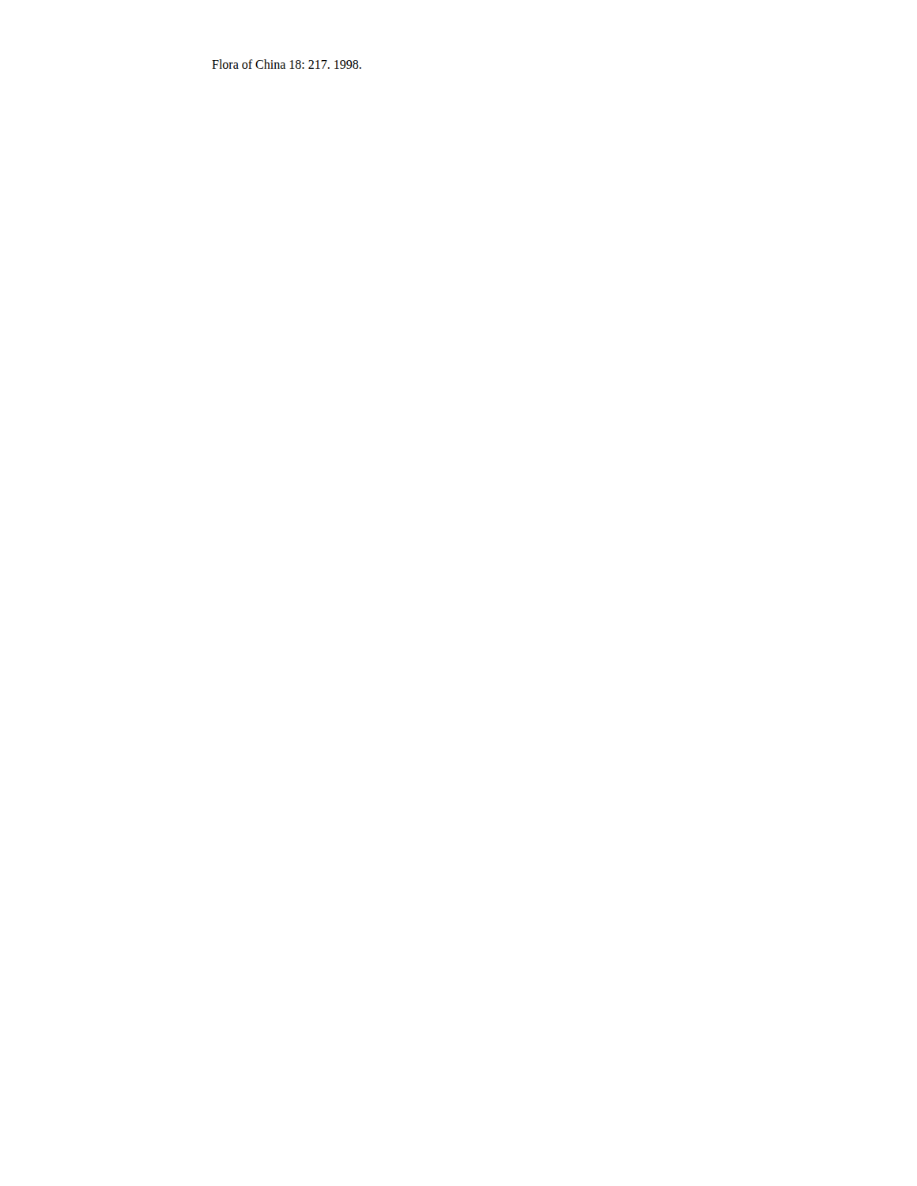Flora of China 18: 217. 1998.